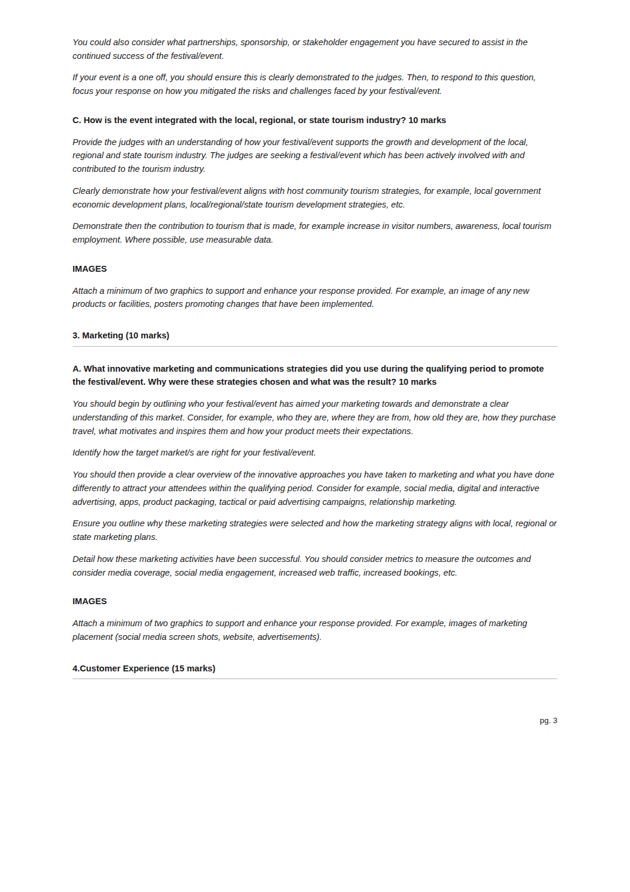You could also consider what partnerships, sponsorship, or stakeholder engagement you have secured to assist in the continued success of the festival/event.
If your event is a one off, you should ensure this is clearly demonstrated to the judges. Then, to respond to this question, focus your response on how you mitigated the risks and challenges faced by your festival/event.
C. How is the event integrated with the local, regional, or state tourism industry? 10 marks
Provide the judges with an understanding of how your festival/event supports the growth and development of the local, regional and state tourism industry. The judges are seeking a festival/event which has been actively involved with and contributed to the tourism industry.
Clearly demonstrate how your festival/event aligns with host community tourism strategies, for example, local government economic development plans, local/regional/state tourism development strategies, etc.
Demonstrate then the contribution to tourism that is made, for example increase in visitor numbers, awareness, local tourism employment. Where possible, use measurable data.
IMAGES
Attach a minimum of two graphics to support and enhance your response provided. For example, an image of any new products or facilities, posters promoting changes that have been implemented.
3. Marketing (10 marks)
A. What innovative marketing and communications strategies did you use during the qualifying period to promote the festival/event. Why were these strategies chosen and what was the result? 10 marks
You should begin by outlining who your festival/event has aimed your marketing towards and demonstrate a clear understanding of this market. Consider, for example, who they are, where they are from, how old they are, how they purchase travel, what motivates and inspires them and how your product meets their expectations.
Identify how the target market/s are right for your festival/event.
You should then provide a clear overview of the innovative approaches you have taken to marketing and what you have done differently to attract your attendees within the qualifying period. Consider for example, social media, digital and interactive advertising, apps, product packaging, tactical or paid advertising campaigns, relationship marketing.
Ensure you outline why these marketing strategies were selected and how the marketing strategy aligns with local, regional or state marketing plans.
Detail how these marketing activities have been successful. You should consider metrics to measure the outcomes and consider media coverage, social media engagement, increased web traffic, increased bookings, etc.
IMAGES
Attach a minimum of two graphics to support and enhance your response provided. For example, images of marketing placement (social media screen shots, website, advertisements).
4.Customer Experience (15 marks)
pg. 3